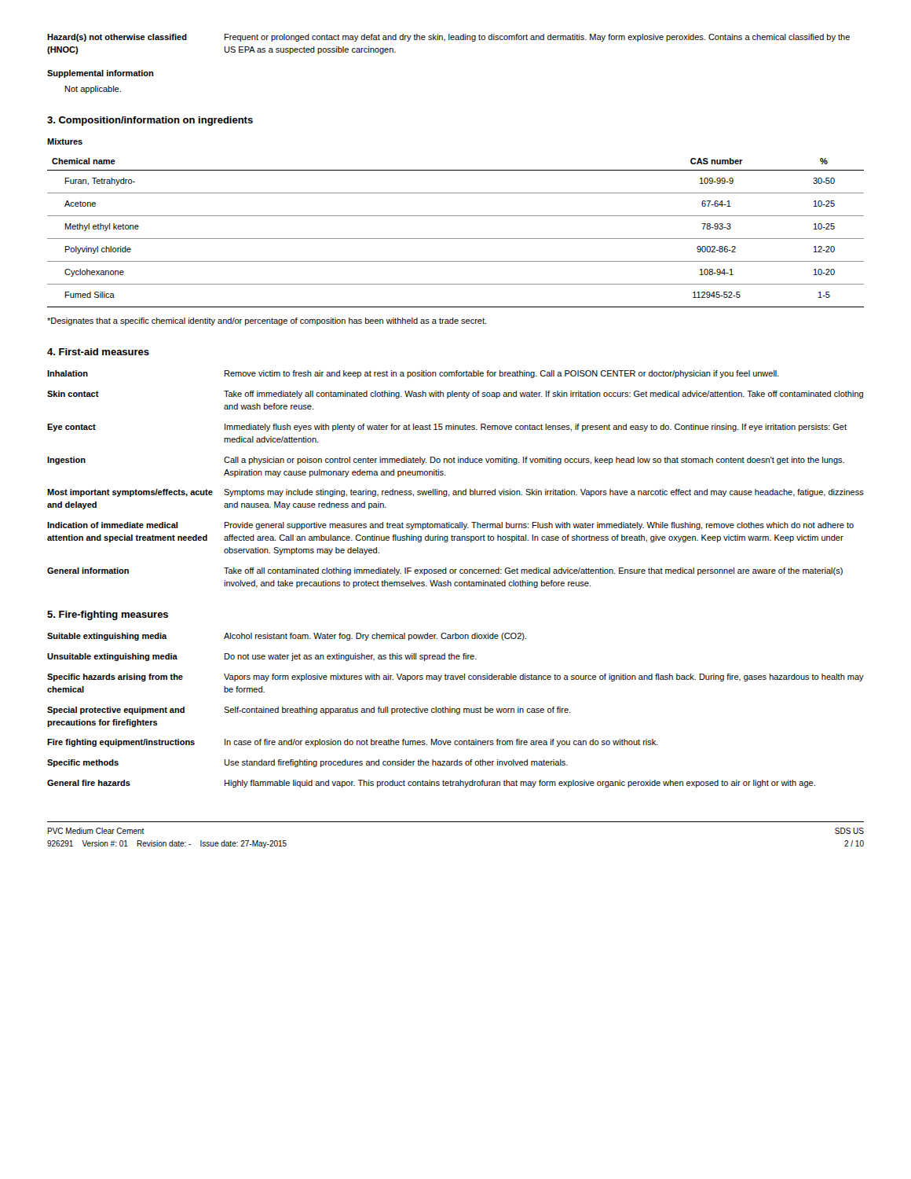Hazard(s) not otherwise classified (HNOC)
Frequent or prolonged contact may defat and dry the skin, leading to discomfort and dermatitis. May form explosive peroxides. Contains a chemical classified by the US EPA as a suspected possible carcinogen.
Supplemental information
Not applicable.
3. Composition/information on ingredients
Mixtures
| Chemical name | CAS number | % |
| --- | --- | --- |
| Furan, Tetrahydro- | 109-99-9 | 30-50 |
| Acetone | 67-64-1 | 10-25 |
| Methyl ethyl ketone | 78-93-3 | 10-25 |
| Polyvinyl chloride | 9002-86-2 | 12-20 |
| Cyclohexanone | 108-94-1 | 10-20 |
| Fumed Silica | 112945-52-5 | 1-5 |
*Designates that a specific chemical identity and/or percentage of composition has been withheld as a trade secret.
4. First-aid measures
Inhalation
Remove victim to fresh air and keep at rest in a position comfortable for breathing. Call a POISON CENTER or doctor/physician if you feel unwell.
Skin contact
Take off immediately all contaminated clothing. Wash with plenty of soap and water. If skin irritation occurs: Get medical advice/attention. Take off contaminated clothing and wash before reuse.
Eye contact
Immediately flush eyes with plenty of water for at least 15 minutes. Remove contact lenses, if present and easy to do. Continue rinsing. If eye irritation persists: Get medical advice/attention.
Ingestion
Call a physician or poison control center immediately. Do not induce vomiting. If vomiting occurs, keep head low so that stomach content doesn't get into the lungs. Aspiration may cause pulmonary edema and pneumonitis.
Most important symptoms/effects, acute and delayed
Symptoms may include stinging, tearing, redness, swelling, and blurred vision. Skin irritation. Vapors have a narcotic effect and may cause headache, fatigue, dizziness and nausea. May cause redness and pain.
Indication of immediate medical attention and special treatment needed
Provide general supportive measures and treat symptomatically. Thermal burns: Flush with water immediately. While flushing, remove clothes which do not adhere to affected area. Call an ambulance. Continue flushing during transport to hospital. In case of shortness of breath, give oxygen. Keep victim warm. Keep victim under observation. Symptoms may be delayed.
General information
Take off all contaminated clothing immediately. IF exposed or concerned: Get medical advice/attention. Ensure that medical personnel are aware of the material(s) involved, and take precautions to protect themselves. Wash contaminated clothing before reuse.
5. Fire-fighting measures
Suitable extinguishing media
Alcohol resistant foam. Water fog. Dry chemical powder. Carbon dioxide (CO2).
Unsuitable extinguishing media
Do not use water jet as an extinguisher, as this will spread the fire.
Specific hazards arising from the chemical
Vapors may form explosive mixtures with air. Vapors may travel considerable distance to a source of ignition and flash back. During fire, gases hazardous to health may be formed.
Special protective equipment and precautions for firefighters
Self-contained breathing apparatus and full protective clothing must be worn in case of fire.
Fire fighting equipment/instructions
In case of fire and/or explosion do not breathe fumes. Move containers from fire area if you can do so without risk.
Specific methods
Use standard firefighting procedures and consider the hazards of other involved materials.
General fire hazards
Highly flammable liquid and vapor. This product contains tetrahydrofuran that may form explosive organic peroxide when exposed to air or light or with age.
PVC Medium Clear Cement
926291 Version #: 01 Revision date: - Issue date: 27-May-2015
SDS US
2 / 10